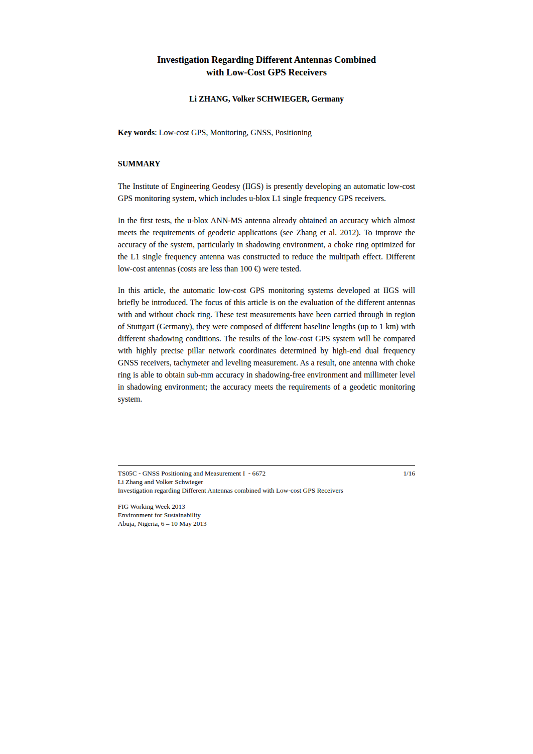Investigation Regarding Different Antennas Combined
with Low-Cost GPS Receivers
Li ZHANG, Volker SCHWIEGER, Germany
Key words: Low-cost GPS, Monitoring, GNSS, Positioning
SUMMARY
The Institute of Engineering Geodesy (IIGS) is presently developing an automatic low-cost GPS monitoring system, which includes u-blox L1 single frequency GPS receivers.
In the first tests, the u-blox ANN-MS antenna already obtained an accuracy which almost meets the requirements of geodetic applications (see Zhang et al. 2012). To improve the accuracy of the system, particularly in shadowing environment, a choke ring optimized for the L1 single frequency antenna was constructed to reduce the multipath effect. Different low-cost antennas (costs are less than 100 €) were tested.
In this article, the automatic low-cost GPS monitoring systems developed at IIGS will briefly be introduced. The focus of this article is on the evaluation of the different antennas with and without chock ring. These test measurements have been carried through in region of Stuttgart (Germany), they were composed of different baseline lengths (up to 1 km) with different shadowing conditions. The results of the low-cost GPS system will be compared with highly precise pillar network coordinates determined by high-end dual frequency GNSS receivers, tachymeter and leveling measurement. As a result, one antenna with choke ring is able to obtain sub-mm accuracy in shadowing-free environment and millimeter level in shadowing environment; the accuracy meets the requirements of a geodetic monitoring system.
TS05C - GNSS Positioning and Measurement I - 6672
Li Zhang and Volker Schwieger
Investigation regarding Different Antennas combined with Low-cost GPS Receivers
1/16
FIG Working Week 2013
Environment for Sustainability
Abuja, Nigeria, 6 – 10 May 2013